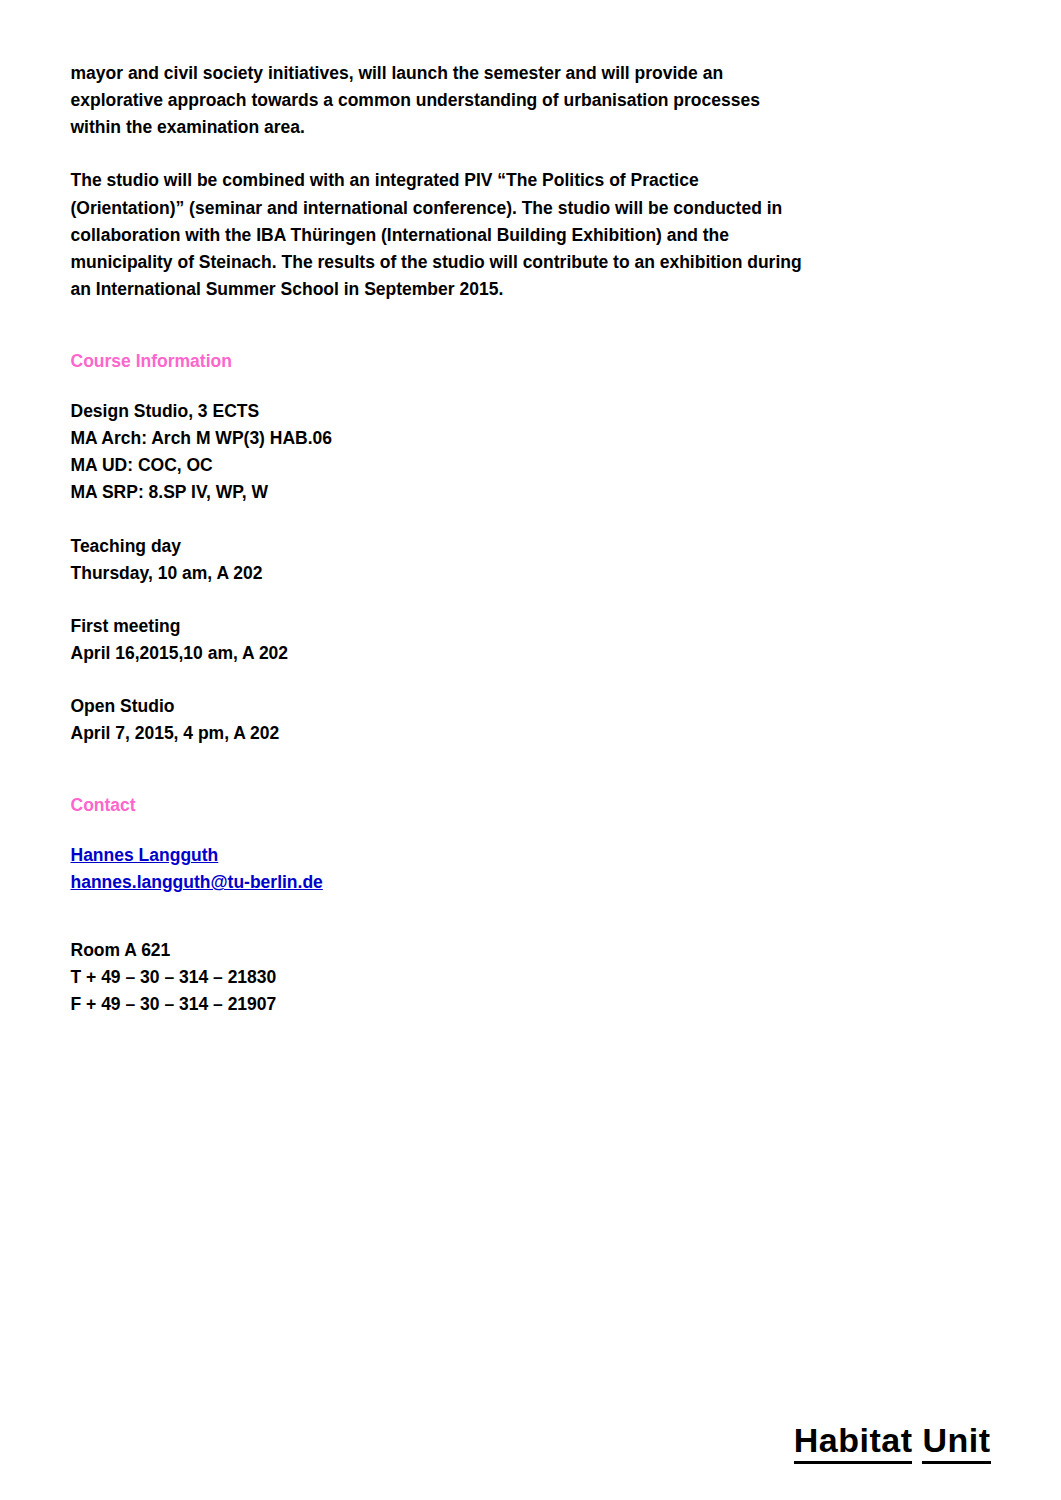mayor and civil society initiatives, will launch the semester and will provide an explorative approach towards a common understanding of urbanisation processes within the examination area.
The studio will be combined with an integrated PIV “The Politics of Practice (Orientation)” (seminar and international conference). The studio will be conducted in collaboration with the IBA Thüringen (International Building Exhibition) and the municipality of Steinach. The results of the studio will contribute to an exhibition during an International Summer School in September 2015.
Course Information
Design Studio, 3 ECTS
MA Arch: Arch M WP(3) HAB.06
MA UD: COC, OC
MA SRP: 8.SP IV, WP, W
Teaching day
Thursday, 10 am, A 202
First meeting
April 16,2015,10 am, A 202
Open Studio
April 7, 2015, 4 pm, A 202
Contact
Hannes Langguth
hannes.langguth@tu-berlin.de
Room A 621
T + 49 – 30 – 314 – 21830
F + 49 – 30 – 314 – 21907
Habitat Unit